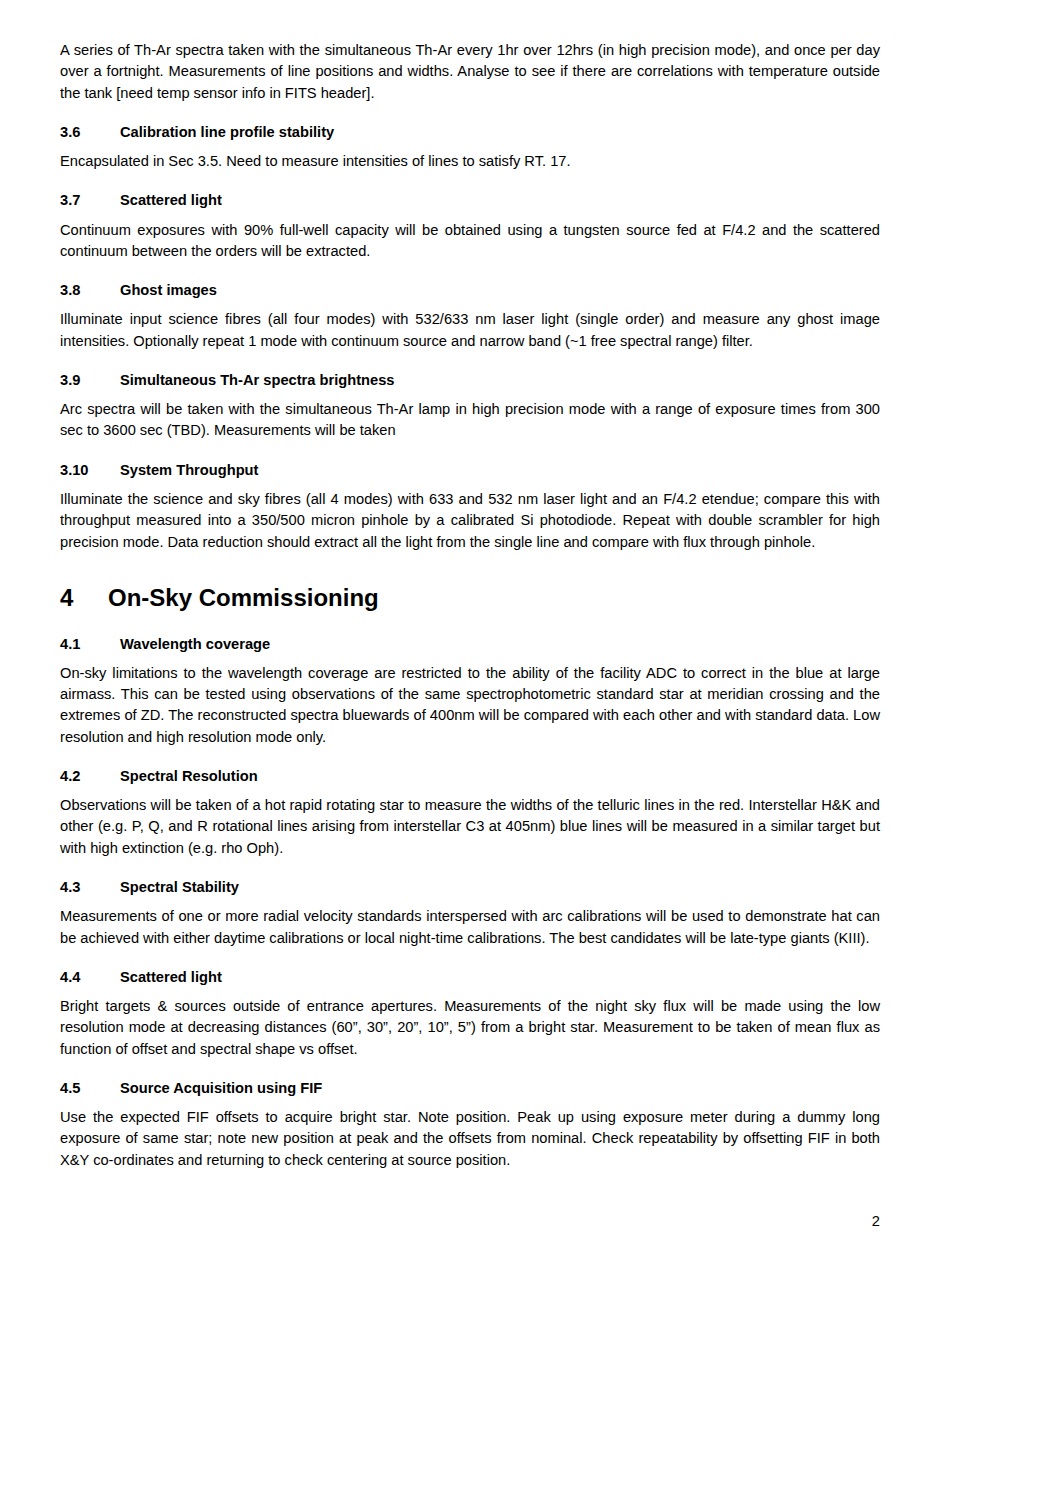A series of Th-Ar spectra taken with the simultaneous Th-Ar every 1hr over 12hrs (in high precision mode), and once per day over a fortnight. Measurements of line positions and widths. Analyse to see if there are correlations with temperature outside the tank [need temp sensor info in FITS header].
3.6 Calibration line profile stability
Encapsulated in Sec 3.5. Need to measure intensities of lines to satisfy RT. 17.
3.7 Scattered light
Continuum exposures with 90% full-well capacity will be obtained using a tungsten source fed at F/4.2 and the scattered continuum between the orders will be extracted.
3.8 Ghost images
Illuminate input science fibres (all four modes) with 532/633 nm laser light (single order) and measure any ghost image intensities. Optionally repeat 1 mode with continuum source and narrow band (~1 free spectral range) filter.
3.9 Simultaneous Th-Ar spectra brightness
Arc spectra will be taken with the simultaneous Th-Ar lamp in high precision mode with a range of exposure times from 300 sec to 3600 sec (TBD). Measurements will be taken
3.10 System Throughput
Illuminate the science and sky fibres (all 4 modes) with 633 and 532 nm laser light and an F/4.2 etendue; compare this with throughput measured into a 350/500 micron pinhole by a calibrated Si photodiode. Repeat with double scrambler for high precision mode. Data reduction should extract all the light from the single line and compare with flux through pinhole.
4 On-Sky Commissioning
4.1 Wavelength coverage
On-sky limitations to the wavelength coverage are restricted to the ability of the facility ADC to correct in the blue at large airmass. This can be tested using observations of the same spectrophotometric standard star at meridian crossing and the extremes of ZD. The reconstructed spectra bluewards of 400nm will be compared with each other and with standard data. Low resolution and high resolution mode only.
4.2 Spectral Resolution
Observations will be taken of a hot rapid rotating star to measure the widths of the telluric lines in the red. Interstellar H&K and other (e.g. P, Q, and R rotational lines arising from interstellar C3 at 405nm) blue lines will be measured in a similar target but with high extinction (e.g. rho Oph).
4.3 Spectral Stability
Measurements of one or more radial velocity standards interspersed with arc calibrations will be used to demonstrate hat can be achieved with either daytime calibrations or local night-time calibrations. The best candidates will be late-type giants (KIII).
4.4 Scattered light
Bright targets & sources outside of entrance apertures. Measurements of the night sky flux will be made using the low resolution mode at decreasing distances (60”, 30”, 20”, 10”, 5”) from a bright star. Measurement to be taken of mean flux as function of offset and spectral shape vs offset.
4.5 Source Acquisition using FIF
Use the expected FIF offsets to acquire bright star. Note position. Peak up using exposure meter during a dummy long exposure of same star; note new position at peak and the offsets from nominal. Check repeatability by offsetting FIF in both X&Y co-ordinates and returning to check centering at source position.
2